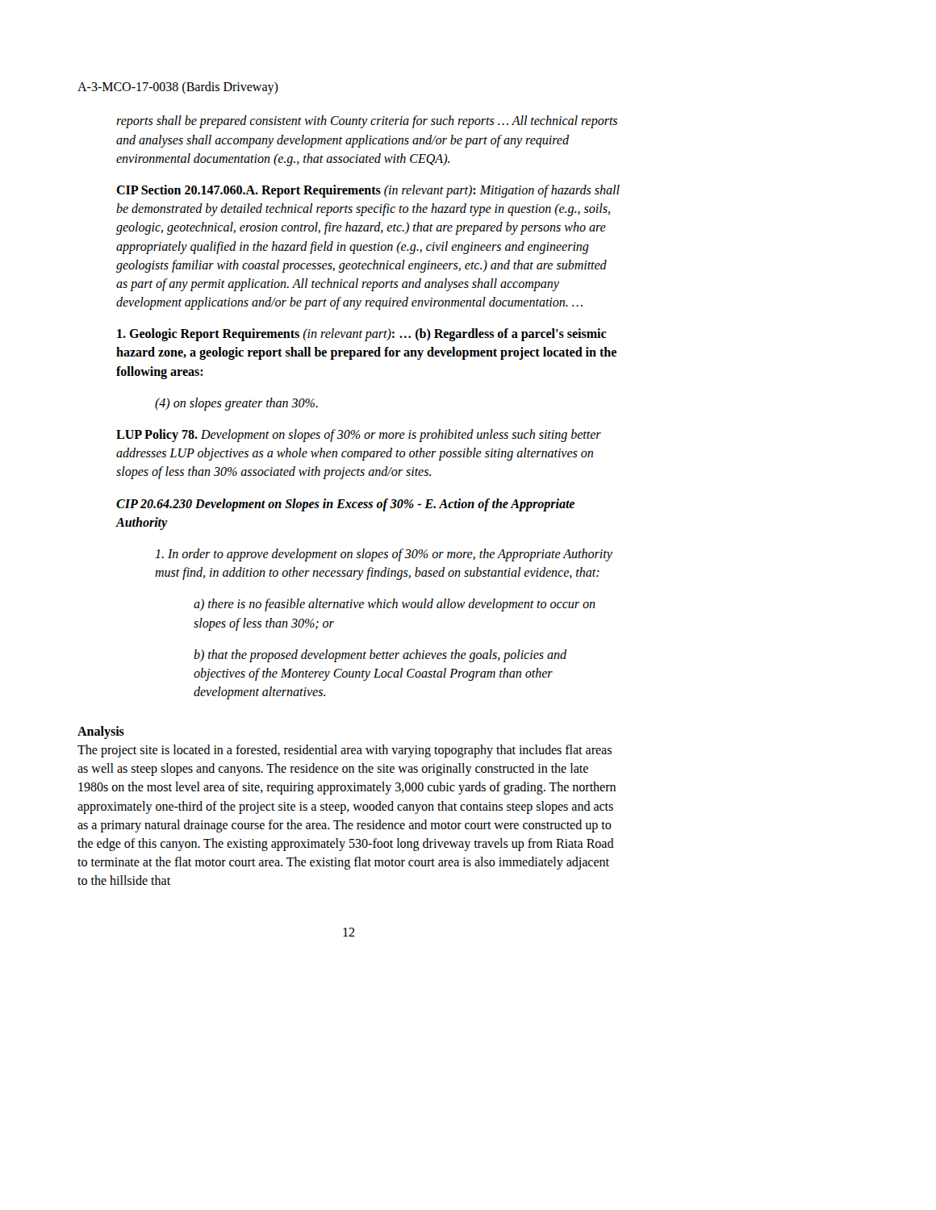A-3-MCO-17-0038 (Bardis Driveway)
reports shall be prepared consistent with County criteria for such reports … All technical reports and analyses shall accompany development applications and/or be part of any required environmental documentation (e.g., that associated with CEQA).
CIP Section 20.147.060.A. Report Requirements (in relevant part): Mitigation of hazards shall be demonstrated by detailed technical reports specific to the hazard type in question (e.g., soils, geologic, geotechnical, erosion control, fire hazard, etc.) that are prepared by persons who are appropriately qualified in the hazard field in question (e.g., civil engineers and engineering geologists familiar with coastal processes, geotechnical engineers, etc.) and that are submitted as part of any permit application. All technical reports and analyses shall accompany development applications and/or be part of any required environmental documentation. …
1. Geologic Report Requirements (in relevant part): … (b) Regardless of a parcel's seismic hazard zone, a geologic report shall be prepared for any development project located in the following areas:
(4) on slopes greater than 30%.
LUP Policy 78. Development on slopes of 30% or more is prohibited unless such siting better addresses LUP objectives as a whole when compared to other possible siting alternatives on slopes of less than 30% associated with projects and/or sites.
CIP 20.64.230 Development on Slopes in Excess of 30% - E. Action of the Appropriate Authority
1. In order to approve development on slopes of 30% or more, the Appropriate Authority must find, in addition to other necessary findings, based on substantial evidence, that:
a) there is no feasible alternative which would allow development to occur on slopes of less than 30%; or
b) that the proposed development better achieves the goals, policies and objectives of the Monterey County Local Coastal Program than other development alternatives.
Analysis
The project site is located in a forested, residential area with varying topography that includes flat areas as well as steep slopes and canyons. The residence on the site was originally constructed in the late 1980s on the most level area of site, requiring approximately 3,000 cubic yards of grading. The northern approximately one-third of the project site is a steep, wooded canyon that contains steep slopes and acts as a primary natural drainage course for the area. The residence and motor court were constructed up to the edge of this canyon. The existing approximately 530-foot long driveway travels up from Riata Road to terminate at the flat motor court area. The existing flat motor court area is also immediately adjacent to the hillside that
12